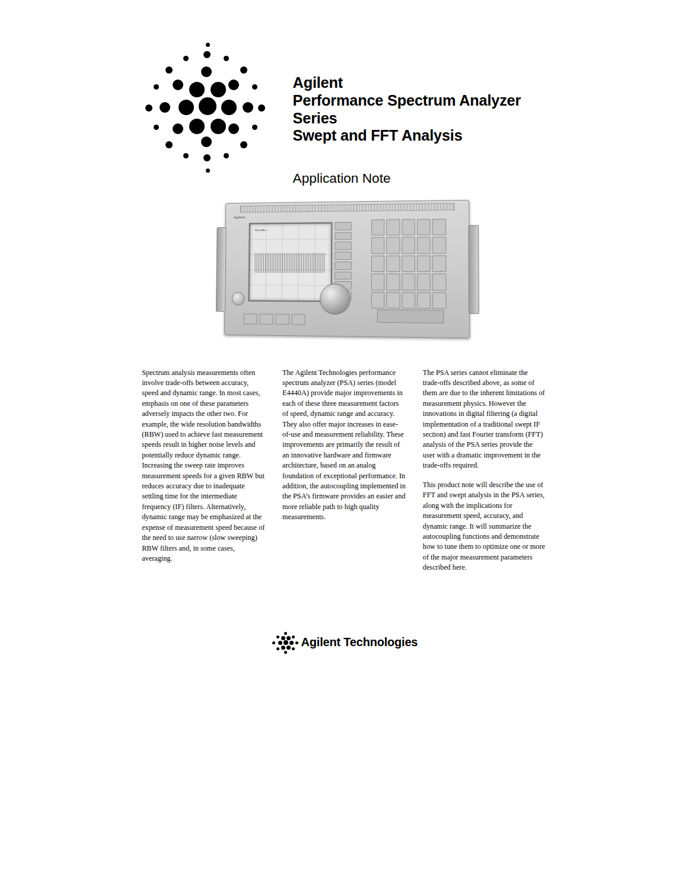Agilent
Performance Spectrum Analyzer Series
Swept and FFT Analysis
Application Note
Agilent
Ref 0 dBm
Spectrum analysis measurements often involve trade-offs between accuracy, speed and dynamic range. In most cases, emphasis on one of these parameters adversely impacts the other two. For example, the wide resolution bandwidths (RBW) used to achieve fast measurement speeds result in higher noise levels and potentially reduce dynamic range. Increasing the sweep rate improves measurement speeds for a given RBW but reduces accuracy due to inadequate settling time for the intermediate frequency (IF) filters. Alternatively, dynamic range may be emphasized at the expense of measurement speed because of the need to use narrow (slow sweeping) RBW filters and, in some cases, averaging.
The Agilent Technologies performance spectrum analyzer (PSA) series (model E4440A) provide major improvements in each of these three measurement factors of speed, dynamic range and accuracy. They also offer major increases in ease-of-use and measurement reliability. These improvements are primarily the result of an innovative hardware and firmware architecture, based on an analog foundation of exceptional performance. In addition, the autocoupling implemented in the PSA’s firmware provides an easier and more reliable path to high quality measurements.
The PSA series cannot eliminate the trade-offs described above, as some of them are due to the inherent limitations of measurement physics. However the innovations in digital filtering (a digital implementation of a traditional swept IF section) and fast Fourier transform (FFT) analysis of the PSA series provide the user with a dramatic improvement in the trade-offs required.
This product note will describe the use of FFT and swept analysis in the PSA series, along with the implications for measurement speed, accuracy, and dynamic range. It will summarize the autocoupling functions and demonstrate how to tune them to optimize one or more of the major measurement parameters described here.
Agilent Technologies